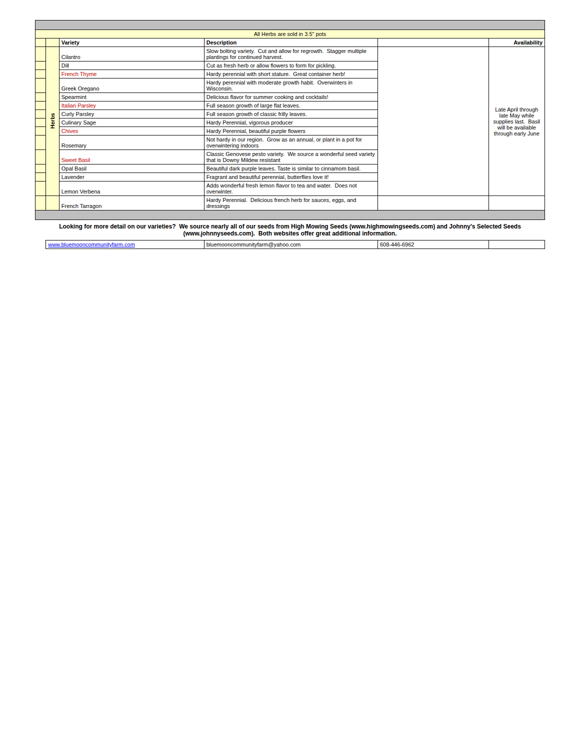| All Herbs are sold in 3.5" pots |
| | | Variety | Description | | Availability |
| | Herbs | Cilantro | Slow bolting variety. Cut and allow for regrowth. Stagger multiple plantings for continued harvest. | | Late April through late May while supplies last. Basil will be available through early June |
| | Dill | Cut as fresh herb or allow flowers to form for pickling. |
| | French Thyme | Hardy perennial with short stature. Great container herb! |
| | Greek Oregano | Hardy perennial with moderate growth habit. Overwinters in Wisconsin. |
| | Spearmint | Delicious flavor for summer cooking and cocktails! |
| | Italian Parsley | Full season growth of large flat leaves. |
| | Curly Parsley | Full season growth of classic frilly leaves. |
| | Culinary Sage | Hardy Perennial, vigorous producer |
| | Chives | Hardy Perennial, beautiful purple flowers |
| | Rosemary | Not hardy in our region. Grow as an annual, or plant in a pot for overwintering indoors |
| | Sweet Basil | Classic Genovese pesto variety. We source a wonderful seed variety that is Downy Mildew resistant |
| | Opal Basil | Beautiful dark purple leaves. Taste is similar to cinnamom basil. |
| | Lavender | Fragrant and beautiful perennial, butterflies love it! |
| | Lemon Verbena | Adds wonderful fresh lemon flavor to tea and water. Does not overwinter. |
| | | French Tarragon | Hardy Perennial. Delicious french herb for sauces, eggs, and dressings | | |
| Looking for more detail on our varieties? We source nearly all of our seeds from High Mowing Seeds (www.highmowingseeds.com) and Johnny's Selected Seeds (www.johnnyseeds.com). Both websites offer great additional information. |
| | www.bluemooncommunityfarm.com | bluemooncommunityfarm@yahoo.com | 608-446-6962 | |